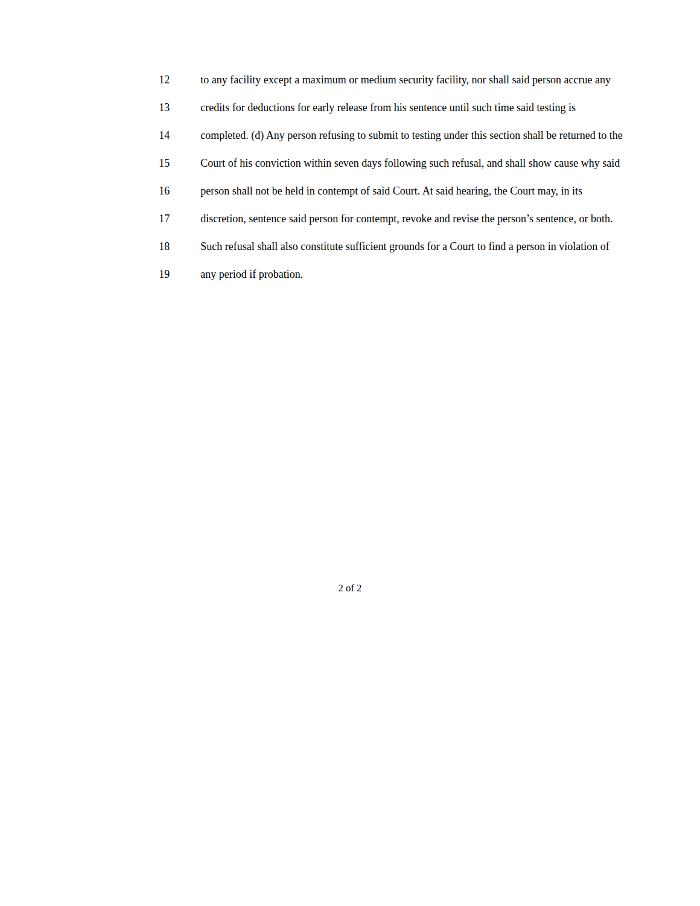to any facility except a maximum or medium security facility, nor shall said person accrue any
credits for deductions for early release from his sentence until such time said testing is
completed. (d) Any person refusing to submit to testing under this section shall be returned to the
Court of his conviction within seven days following such refusal, and shall show cause why said
person shall not be held in contempt of said Court. At said hearing, the Court may, in its
discretion, sentence said person for contempt, revoke and revise the person’s sentence, or both.
Such refusal shall also constitute sufficient grounds for a Court to find a person in violation of
any period if probation.
2 of 2